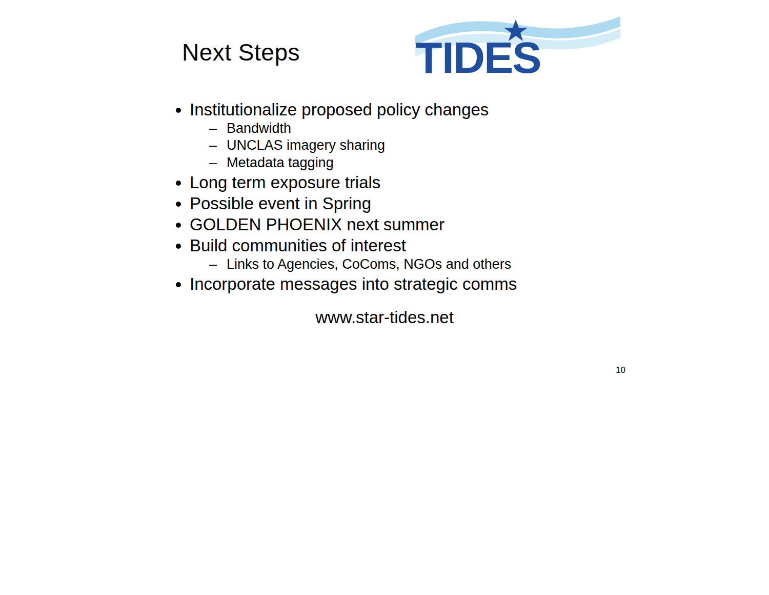T IDES
Next Steps
Institutionalize proposed policy changes
Bandwidth
UNCLAS imagery sharing
Metadata tagging
Long term exposure trials
Possible event in Spring
GOLDEN PHOENIX next summer
Build communities of interest
Links to Agencies, CoComs, NGOs and others
Incorporate messages into strategic comms
www.star-tides.net
10